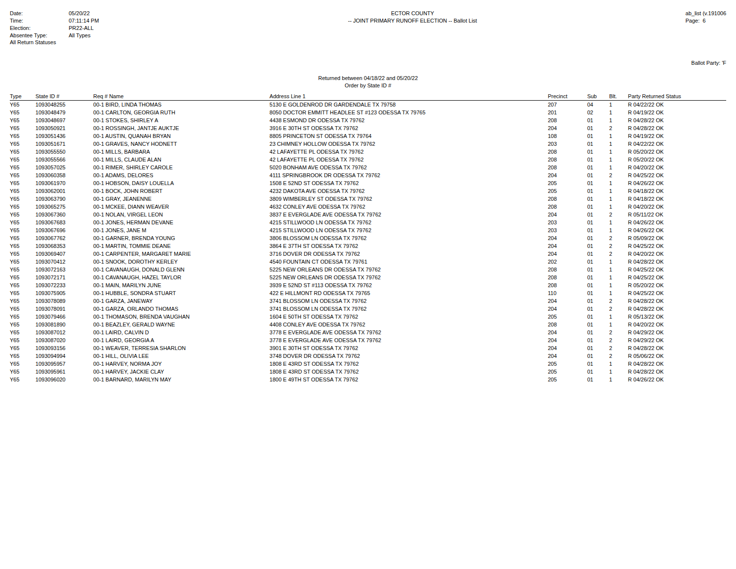Date: 05/20/22
Time: 07:11:14 PM
Election: PR22-ALL
Absentee Type: All Types
All Return Statuses
ab_list (v.191006
Page: 6
ECTOR COUNTY
-- JOINT PRIMARY RUNOFF ELECTION -- Ballot List
Ballot Party: 'F
Returned between 04/18/22 and 05/20/22
Order by State ID #
| Type | State ID # | Req # Name | Address Line 1 | Precinct | Sub | Blt. | Party Returned Status |
| --- | --- | --- | --- | --- | --- | --- | --- |
| Y65 | 1093048255 | 00-1 BIRD, LINDA THOMAS | 5130 E GOLDENROD DR GARDENDALE TX 79758 | 207 | 04 | 1 | R 04/22/22 OK |
| Y65 | 1093048479 | 00-1 CARLTON, GEORGIA RUTH | 8050 DOCTOR EMMITT HEADLEE ST #123 ODESSA TX 79765 | 201 | 02 | 1 | R 04/19/22 OK |
| Y65 | 1093048697 | 00-1 STOKES, SHIRLEY A | 4438 ESMOND DR ODESSA TX 79762 | 208 | 01 | 1 | R 04/28/22 OK |
| Y65 | 1093050921 | 00-1 ROSSINGH, JANTJE AUKTJE | 3916 E 30TH ST ODESSA TX 79762 | 204 | 01 | 2 | R 04/28/22 OK |
| Y65 | 1093051436 | 00-1 AUSTIN, QUANAH BRYAN | 8805 PRINCETON ST ODESSA TX 79764 | 108 | 01 | 1 | R 04/19/22 OK |
| Y65 | 1093051671 | 00-1 GRAVES, NANCY HODNETT | 23 CHIMNEY HOLLOW ODESSA TX 79762 | 203 | 01 | 1 | R 04/22/22 OK |
| Y65 | 1093055550 | 00-1 MILLS, BARBARA | 42 LAFAYETTE PL ODESSA TX 79762 | 208 | 01 | 1 | R 05/20/22 OK |
| Y65 | 1093055566 | 00-1 MILLS, CLAUDE ALAN | 42 LAFAYETTE PL ODESSA TX 79762 | 208 | 01 | 1 | R 05/20/22 OK |
| Y65 | 1093057025 | 00-1 RIMER, SHIRLEY CAROLE | 5020 BONHAM AVE ODESSA TX 79762 | 208 | 01 | 1 | R 04/20/22 OK |
| Y65 | 1093060358 | 00-1 ADAMS, DELORES | 4111 SPRINGBROOK DR ODESSA TX 79762 | 204 | 01 | 2 | R 04/25/22 OK |
| Y65 | 1093061970 | 00-1 HOBSON, DAISY LOUELLA | 1508 E 52ND ST ODESSA TX 79762 | 205 | 01 | 1 | R 04/26/22 OK |
| Y65 | 1093062001 | 00-1 BOCK, JOHN ROBERT | 4232 DAKOTA AVE ODESSA TX 79762 | 205 | 01 | 1 | R 04/18/22 OK |
| Y65 | 1093063790 | 00-1 GRAY, JEANENNE | 3809 WIMBERLEY ST ODESSA TX 79762 | 208 | 01 | 1 | R 04/18/22 OK |
| Y65 | 1093065275 | 00-1 MCKEE, DIANN WEAVER | 4632 CONLEY AVE ODESSA TX 79762 | 208 | 01 | 1 | R 04/20/22 OK |
| Y65 | 1093067360 | 00-1 NOLAN, VIRGEL LEON | 3837 E EVERGLADE AVE ODESSA TX 79762 | 204 | 01 | 2 | R 05/11/22 OK |
| Y65 | 1093067683 | 00-1 JONES, HERMAN DEVANE | 4215 STILLWOOD LN ODESSA TX 79762 | 203 | 01 | 1 | R 04/26/22 OK |
| Y65 | 1093067696 | 00-1 JONES, JANE M | 4215 STILLWOOD LN ODESSA TX 79762 | 203 | 01 | 1 | R 04/26/22 OK |
| Y65 | 1093067762 | 00-1 GARNER, BRENDA YOUNG | 3806 BLOSSOM LN ODESSA TX 79762 | 204 | 01 | 2 | R 05/09/22 OK |
| Y65 | 1093068353 | 00-1 MARTIN, TOMMIE DEANE | 3864 E 37TH ST ODESSA TX 79762 | 204 | 01 | 2 | R 04/25/22 OK |
| Y65 | 1093069407 | 00-1 CARPENTER, MARGARET MARIE | 3716 DOVER DR ODESSA TX 79762 | 204 | 01 | 2 | R 04/20/22 OK |
| Y65 | 1093070412 | 00-1 SNOOK, DOROTHY KERLEY | 4540 FOUNTAIN CT ODESSA TX 79761 | 202 | 01 | 1 | R 04/28/22 OK |
| Y65 | 1093072163 | 00-1 CAVANAUGH, DONALD GLENN | 5225 NEW ORLEANS DR ODESSA TX 79762 | 208 | 01 | 1 | R 04/25/22 OK |
| Y65 | 1093072171 | 00-1 CAVANAUGH, HAZEL TAYLOR | 5225 NEW ORLEANS DR ODESSA TX 79762 | 208 | 01 | 1 | R 04/25/22 OK |
| Y65 | 1093072233 | 00-1 MAIN, MARILYN JUNE | 3939 E 52ND ST #113 ODESSA TX 79762 | 208 | 01 | 1 | R 05/20/22 OK |
| Y65 | 1093075905 | 00-1 HUBBLE, SONDRA STUART | 422 E HILLMONT RD ODESSA TX 79765 | 110 | 01 | 1 | R 04/25/22 OK |
| Y65 | 1093078089 | 00-1 GARZA, JANEWAY | 3741 BLOSSOM LN ODESSA TX 79762 | 204 | 01 | 2 | R 04/28/22 OK |
| Y65 | 1093078091 | 00-1 GARZA, ORLANDO THOMAS | 3741 BLOSSOM LN ODESSA TX 79762 | 204 | 01 | 2 | R 04/28/22 OK |
| Y65 | 1093079466 | 00-1 THOMASON, BRENDA VAUGHAN | 1604 E 50TH ST ODESSA TX 79762 | 205 | 01 | 1 | R 05/13/22 OK |
| Y65 | 1093081890 | 00-1 BEAZLEY, GERALD WAYNE | 4408 CONLEY AVE ODESSA TX 79762 | 208 | 01 | 1 | R 04/20/22 OK |
| Y65 | 1093087012 | 00-1 LAIRD, CALVIN D | 3778 E EVERGLADE AVE ODESSA TX 79762 | 204 | 01 | 2 | R 04/29/22 OK |
| Y65 | 1093087020 | 00-1 LAIRD, GEORGIA A | 3778 E EVERGLADE AVE ODESSA TX 79762 | 204 | 01 | 2 | R 04/29/22 OK |
| Y65 | 1093093156 | 00-1 WEAVER, TERRESIA SHARLON | 3901 E 30TH ST ODESSA TX 79762 | 204 | 01 | 2 | R 04/28/22 OK |
| Y65 | 1093094994 | 00-1 HILL, OLIVIA LEE | 3748 DOVER DR ODESSA TX 79762 | 204 | 01 | 2 | R 05/06/22 OK |
| Y65 | 1093095957 | 00-1 HARVEY, NORMA JOY | 1808 E 43RD ST ODESSA TX 79762 | 205 | 01 | 1 | R 04/28/22 OK |
| Y65 | 1093095961 | 00-1 HARVEY, JACKIE CLAY | 1808 E 43RD ST ODESSA TX 79762 | 205 | 01 | 1 | R 04/28/22 OK |
| Y65 | 1093096020 | 00-1 BARNARD, MARILYN MAY | 1800 E 49TH ST ODESSA TX 79762 | 205 | 01 | 1 | R 04/26/22 OK |